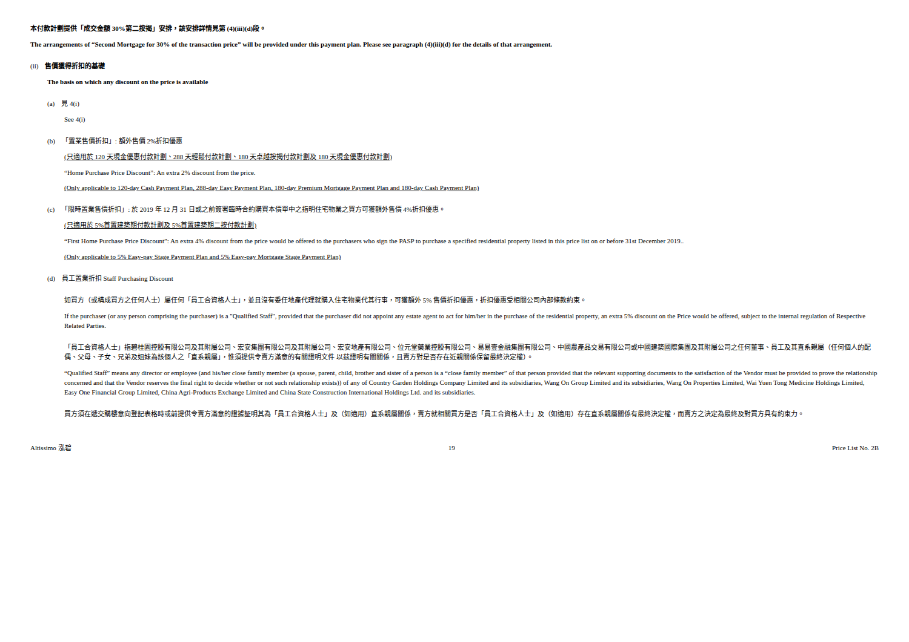本付款計劃提供「成交金額 30%第二按揭」安排，該安排詳情見第 (4)(iii)(d)段。
The arrangements of “Second Mortgage for 30% of the transaction price” will be provided under this payment plan. Please see paragraph (4)(iii)(d) for the details of that arrangement.
(ii) 售價獲得折扣的基礎
The basis on which any discount on the price is available
(a) 見 4(i)
See 4(i)
(b) 「置業售價折扣」: 額外售價 2%折扣優惠
(只適用於 120 天現金優惠付款計劃、288 天輕鬆付款計劃、180 天卓越按揭付款計劃及 180 天現金優惠付款計劃)
“Home Purchase Price Discount”: An extra 2% discount from the price.
(Only applicable to 120-day Cash Payment Plan, 288-day Easy Payment Plan, 180-day Premium Mortgage Payment Plan and 180-day Cash Payment Plan)
(c) 「限時置業售價折扣」: 於 2019 年 12 月 31 日或之前簽署臨時合約購買本價單中之指明住宅物業之買方可獲額外售價 4%折扣優惠。
(只適用於 5%首置建築期付款計劃及 5%首置建築期二按付款計劃)
“First Home Purchase Price Discount”: An extra 4% discount from the price would be offered to the purchasers who sign the PASP to purchase a specified residential property listed in this price list on or before 31st December 2019..
(Only applicable to 5% Easy-pay Stage Payment Plan and 5% Easy-pay Mortgage Stage Payment Plan)
(d) 員工置業折扣 Staff Purchasing Discount
如買方（或構成買方之任何人士）屬任何「員工合資格人士」，並且沒有委任地產代理就購入住宅物業代其行事，可獲額外 5% 售價折扣優惠，折扣優惠受相關公司內部條款約束。
If the purchaser (or any person comprising the purchaser) is a "Qualified Staff", provided that the purchaser did not appoint any estate agent to act for him/her in the purchase of the residential property, an extra 5% discount on the Price would be offered, subject to the internal regulation of Respective Related Parties.
「員工合資格人士」指碧桂園控股有限公司及其附屬公司、宏安集團有限公司及其附屬公司、宏安地產有限公司、位元堂藥業控股有限公司、易易壹金融集團有限公司、中國農產品交易有限公司或中國建築國際集團及其附屬公司之任何董事、員工及其直系親屬（任何個人的配偶、父母、子女、兄弟及姐妹為該個人之「直系親屬」，惟須提供令賣方滿意的有關證明文件 以茲證明有關關係，且賣方對是否存在近親關係保留最終決定權）。
“Qualified Staff” means any director or employee (and his/her close family member (a spouse, parent, child, brother and sister of a person is a “close family member” of that person provided that the relevant supporting documents to the satisfaction of the Vendor must be provided to prove the relationship concerned and that the Vendor reserves the final right to decide whether or not such relationship exists)) of any of Country Garden Holdings Company Limited and its subsidiaries, Wang On Group Limited and its subsidiaries, Wang On Properties Limited, Wai Yuen Tong Medicine Holdings Limited, Easy One Financial Group Limited, China Agri-Products Exchange Limited and China State Construction International Holdings Ltd. and its subsidiaries.
買方須在遞交購樓意向登記表格時或前提供令賣方滿意的證據証明其為「員工合資格人士」及（如適用）直系親屬關係，賣方就相關買方是否「員工合資格人士」及（如適用）存在直系親屬關係有最終決定權，而賣方之決定為最終及對買方具有約束力。
Altissimo 泓碧
19
Price List No. 2B